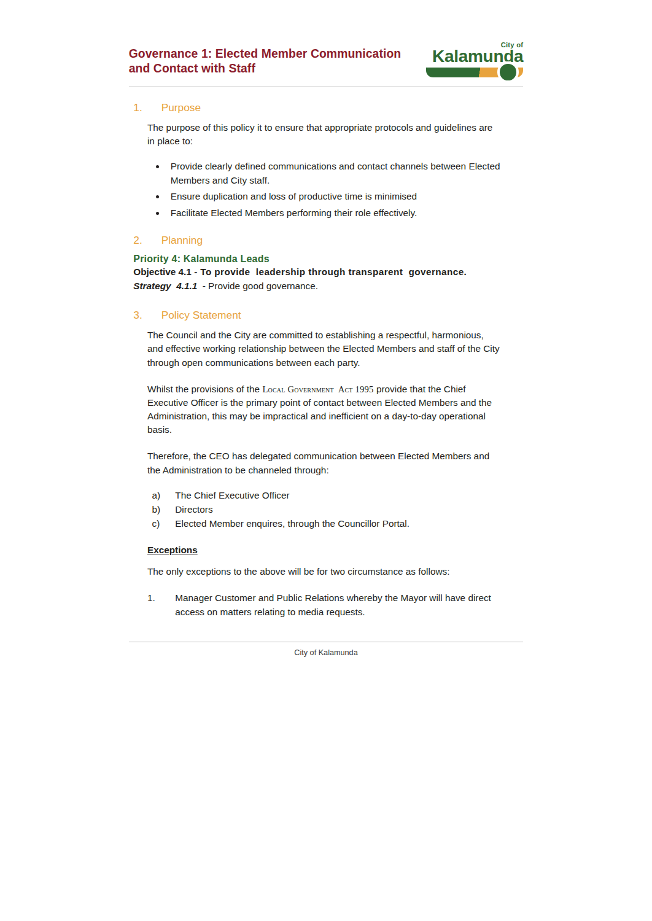Governance 1: Elected Member Communication and Contact with Staff
City of
Kalamunda
1. Purpose
The purpose of this policy it to ensure that appropriate protocols and guidelines are in place to:
Provide clearly defined communications and contact channels between Elected Members and City staff.
Ensure duplication and loss of productive time is minimised
Facilitate Elected Members performing their role effectively.
2. Planning
Priority 4: Kalamunda Leads
Objective 4.1 - To provide leadership through transparent governance.
Strategy 4.1.1 - Provide good governance.
3. Policy Statement
The Council and the City are committed to establishing a respectful, harmonious, and effective working relationship between the Elected Members and staff of the City through open communications between each party.
Whilst the provisions of the Local Government Act 1995 provide that the Chief Executive Officer is the primary point of contact between Elected Members and the Administration, this may be impractical and inefficient on a day-to-day operational basis.
Therefore, the CEO has delegated communication between Elected Members and the Administration to be channeled through:
a) The Chief Executive Officer
b) Directors
c) Elected Member enquires, through the Councillor Portal.
Exceptions
The only exceptions to the above will be for two circumstance as follows:
1. Manager Customer and Public Relations whereby the Mayor will have direct access on matters relating to media requests.
City of Kalamunda